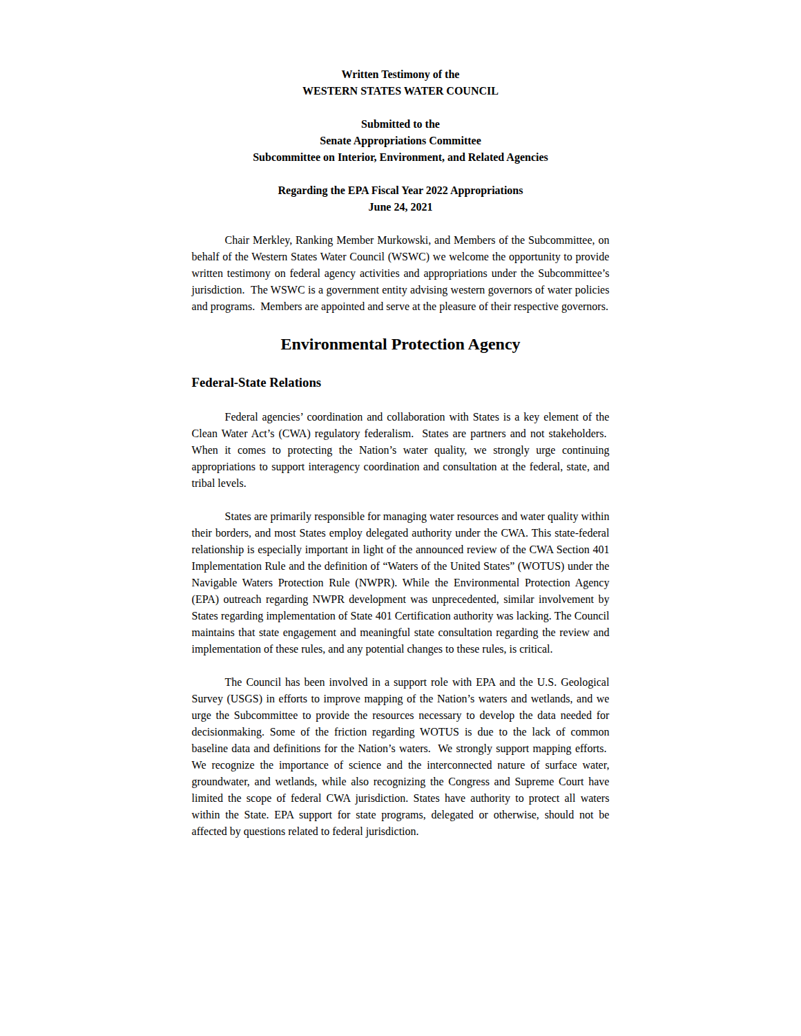Written Testimony of the
WESTERN STATES WATER COUNCIL
Submitted to the
Senate Appropriations Committee
Subcommittee on Interior, Environment, and Related Agencies
Regarding the EPA Fiscal Year 2022 Appropriations
June 24, 2021
Chair Merkley, Ranking Member Murkowski, and Members of the Subcommittee, on behalf of the Western States Water Council (WSWC) we welcome the opportunity to provide written testimony on federal agency activities and appropriations under the Subcommittee’s jurisdiction. The WSWC is a government entity advising western governors of water policies and programs. Members are appointed and serve at the pleasure of their respective governors.
Environmental Protection Agency
Federal-State Relations
Federal agencies’ coordination and collaboration with States is a key element of the Clean Water Act’s (CWA) regulatory federalism. States are partners and not stakeholders. When it comes to protecting the Nation’s water quality, we strongly urge continuing appropriations to support interagency coordination and consultation at the federal, state, and tribal levels.
States are primarily responsible for managing water resources and water quality within their borders, and most States employ delegated authority under the CWA. This state-federal relationship is especially important in light of the announced review of the CWA Section 401 Implementation Rule and the definition of “Waters of the United States” (WOTUS) under the Navigable Waters Protection Rule (NWPR). While the Environmental Protection Agency (EPA) outreach regarding NWPR development was unprecedented, similar involvement by States regarding implementation of State 401 Certification authority was lacking. The Council maintains that state engagement and meaningful state consultation regarding the review and implementation of these rules, and any potential changes to these rules, is critical.
The Council has been involved in a support role with EPA and the U.S. Geological Survey (USGS) in efforts to improve mapping of the Nation’s waters and wetlands, and we urge the Subcommittee to provide the resources necessary to develop the data needed for decisionmaking. Some of the friction regarding WOTUS is due to the lack of common baseline data and definitions for the Nation’s waters. We strongly support mapping efforts. We recognize the importance of science and the interconnected nature of surface water, groundwater, and wetlands, while also recognizing the Congress and Supreme Court have limited the scope of federal CWA jurisdiction. States have authority to protect all waters within the State. EPA support for state programs, delegated or otherwise, should not be affected by questions related to federal jurisdiction.